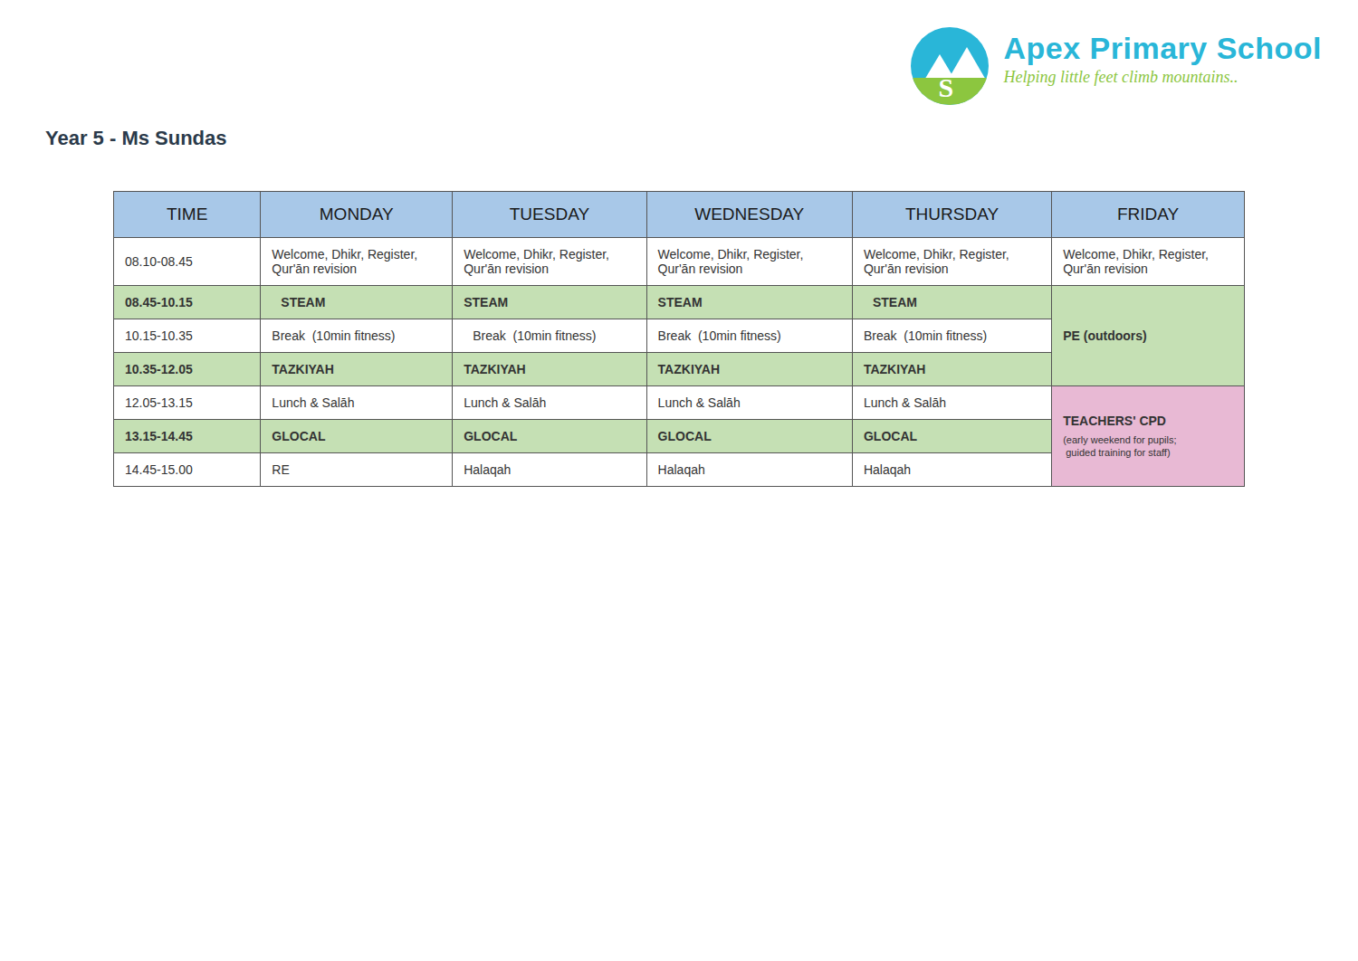S
Apex Primary School
Helping little feet climb mountains..
Year 5 - Ms Sundas
| TIME | MONDAY | TUESDAY | WEDNESDAY | THURSDAY | FRIDAY |
| --- | --- | --- | --- | --- | --- |
| 08.10-08.45 | Welcome, Dhikr, Register, Qur'ān revision | Welcome, Dhikr, Register, Qur'ān revision | Welcome, Dhikr, Register, Qur'ān revision | Welcome, Dhikr, Register, Qur'ān revision | Welcome, Dhikr, Register, Qur'ān revision |
| 08.45-10.15 | STEAM | STEAM | STEAM | STEAM | PE (outdoors) |
| 10.15-10.35 | Break (10min fitness) | Break (10min fitness) | Break (10min fitness) | Break (10min fitness) |
| 10.35-12.05 | TAZKIYAH | TAZKIYAH | TAZKIYAH | TAZKIYAH |
| 12.05-13.15 | Lunch & Salāh | Lunch & Salāh | Lunch & Salāh | Lunch & Salāh | TEACHERS' CPD (early weekend for pupils; guided training for staff) |
| 13.15-14.45 | GLOCAL | GLOCAL | GLOCAL | GLOCAL |
| 14.45-15.00 | RE | Halaqah | Halaqah | Halaqah |